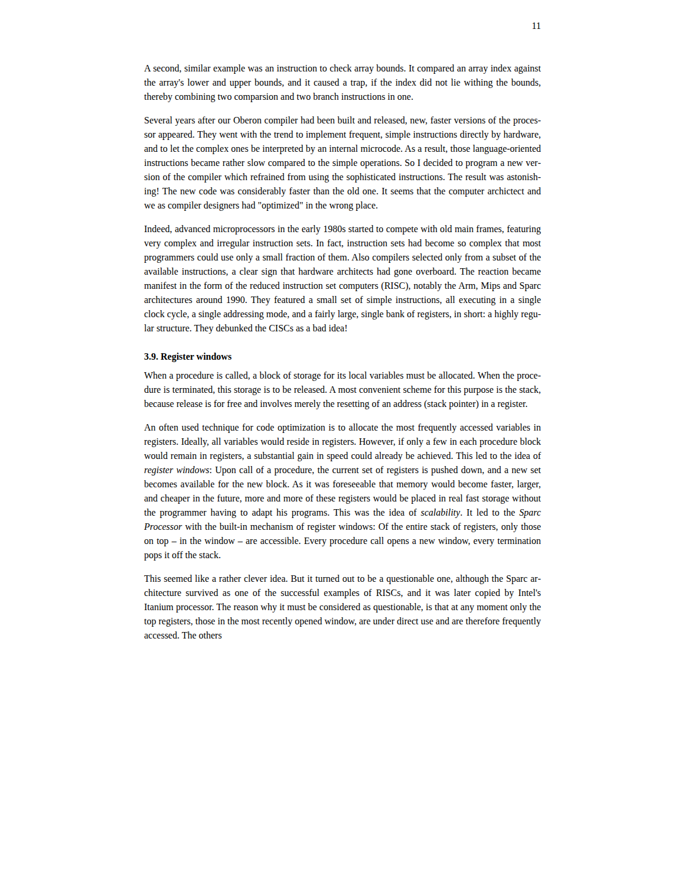11
A second, similar example was an instruction to check array bounds. It compared an array index against the array's lower and upper bounds, and it caused a trap, if the index did not lie withing the bounds, thereby combining two comparsion and two branch instructions in one.
Several years after our Oberon compiler had been built and released, new, faster versions of the processor appeared. They went with the trend to implement frequent, simple instructions directly by hardware, and to let the complex ones be interpreted by an internal microcode. As a result, those language-oriented instructions became rather slow compared to the simple operations. So I decided to program a new version of the compiler which refrained from using the sophisticated instructions. The result was astonishing! The new code was considerably faster than the old one. It seems that the computer archictect and we as compiler designers had "optimized" in the wrong place.
Indeed, advanced microprocessors in the early 1980s started to compete with old main frames, featuring very complex and irregular instruction sets. In fact, instruction sets had become so complex that most programmers could use only a small fraction of them. Also compilers selected only from a subset of the available instructions, a clear sign that hardware architects had gone overboard. The reaction became manifest in the form of the reduced instruction set computers (RISC), notably the Arm, Mips and Sparc architectures around 1990. They featured a small set of simple instructions, all executing in a single clock cycle, a single addressing mode, and a fairly large, single bank of registers, in short: a highly regular structure. They debunked the CISCs as a bad idea!
3.9. Register windows
When a procedure is called, a block of storage for its local variables must be allocated. When the procedure is terminated, this storage is to be released. A most convenient scheme for this purpose is the stack, because release is for free and involves merely the resetting of an address (stack pointer) in a register.
An often used technique for code optimization is to allocate the most frequently accessed variables in registers. Ideally, all variables would reside in registers. However, if only a few in each procedure block would remain in registers, a substantial gain in speed could already be achieved. This led to the idea of register windows: Upon call of a procedure, the current set of registers is pushed down, and a new set becomes available for the new block. As it was foreseeable that memory would become faster, larger, and cheaper in the future, more and more of these registers would be placed in real fast storage without the programmer having to adapt his programs. This was the idea of scalability. It led to the Sparc Processor with the built-in mechanism of register windows: Of the entire stack of registers, only those on top – in the window – are accessible. Every procedure call opens a new window, every termination pops it off the stack.
This seemed like a rather clever idea. But it turned out to be a questionable one, although the Sparc architecture survived as one of the successful examples of RISCs, and it was later copied by Intel's Itanium processor. The reason why it must be considered as questionable, is that at any moment only the top registers, those in the most recently opened window, are under direct use and are therefore frequently accessed. The others